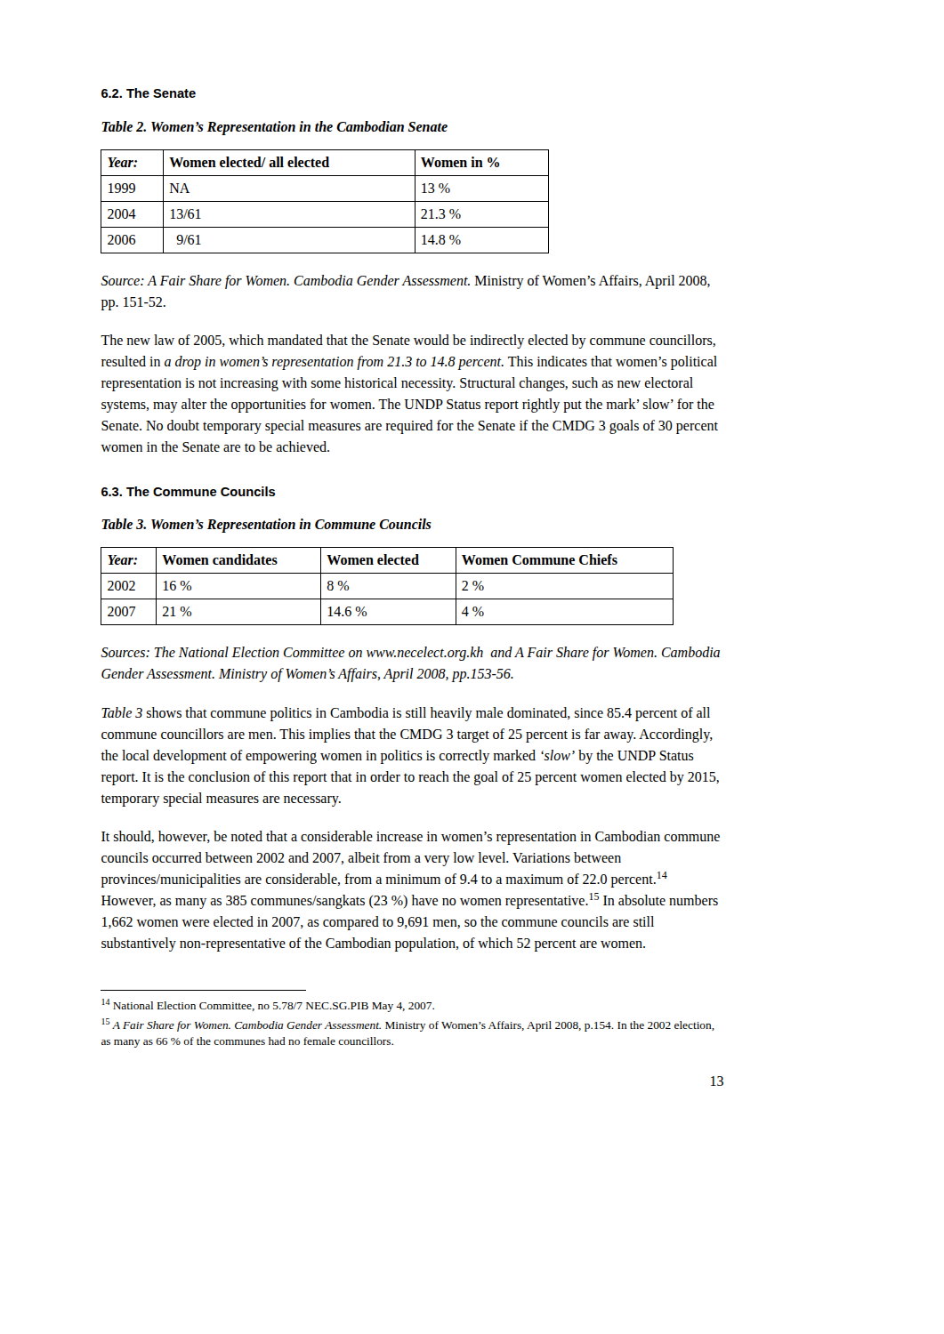6.2. The Senate
Table 2. Women’s Representation in the Cambodian Senate
| Year: | Women elected/ all elected | Women in % |
| --- | --- | --- |
| 1999 | NA | 13 % |
| 2004 | 13/61 | 21.3 % |
| 2006 | 9/61 | 14.8 % |
Source: A Fair Share for Women. Cambodia Gender Assessment. Ministry of Women’s Affairs, April 2008, pp. 151-52.
The new law of 2005, which mandated that the Senate would be indirectly elected by commune councillors, resulted in a drop in women’s representation from 21.3 to 14.8 percent. This indicates that women’s political representation is not increasing with some historical necessity. Structural changes, such as new electoral systems, may alter the opportunities for women. The UNDP Status report rightly put the mark’ slow’ for the Senate. No doubt temporary special measures are required for the Senate if the CMDG 3 goals of 30 percent women in the Senate are to be achieved.
6.3. The Commune Councils
Table 3. Women’s Representation in Commune Councils
| Year: | Women candidates | Women elected | Women Commune Chiefs |
| --- | --- | --- | --- |
| 2002 | 16 % | 8 % | 2 % |
| 2007 | 21 % | 14.6 % | 4 % |
Sources: The National Election Committee on www.necelect.org.kh and A Fair Share for Women. Cambodia Gender Assessment. Ministry of Women’s Affairs, April 2008, pp.153-56.
Table 3 shows that commune politics in Cambodia is still heavily male dominated, since 85.4 percent of all commune councillors are men. This implies that the CMDG 3 target of 25 percent is far away. Accordingly, the local development of empowering women in politics is correctly marked ‘slow’ by the UNDP Status report. It is the conclusion of this report that in order to reach the goal of 25 percent women elected by 2015, temporary special measures are necessary.
It should, however, be noted that a considerable increase in women’s representation in Cambodian commune councils occurred between 2002 and 2007, albeit from a very low level. Variations between provinces/municipalities are considerable, from a minimum of 9.4 to a maximum of 22.0 percent.14 However, as many as 385 communes/sangkats (23 %) have no women representative.15 In absolute numbers 1,662 women were elected in 2007, as compared to 9,691 men, so the commune councils are still substantively non-representative of the Cambodian population, of which 52 percent are women.
14 National Election Committee, no 5.78/7 NEC.SG.PIB May 4, 2007.
15 A Fair Share for Women. Cambodia Gender Assessment. Ministry of Women’s Affairs, April 2008, p.154. In the 2002 election, as many as 66 % of the communes had no female councillors.
13